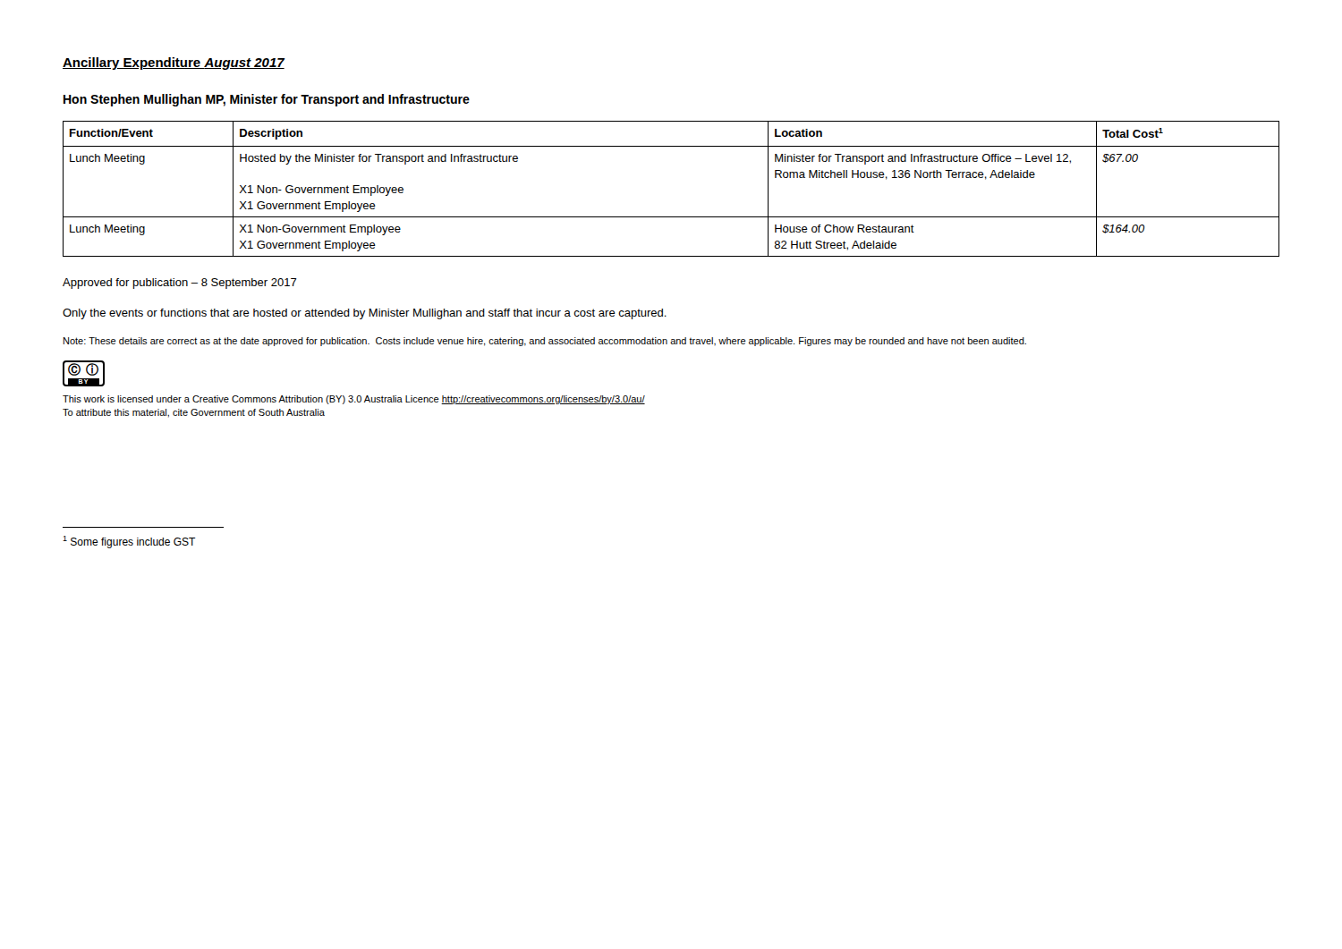Ancillary Expenditure August 2017
Hon Stephen Mullighan MP, Minister for Transport and Infrastructure
| Function/Event | Description | Location | Total Cost 1 |
| --- | --- | --- | --- |
| Lunch Meeting | Hosted by the Minister for Transport and Infrastructure X1 Non- Government Employee X1 Government Employee | Minister for Transport and Infrastructure Office – Level 12, Roma Mitchell House, 136 North Terrace, Adelaide | $67.00 |
| Lunch Meeting | X1 Non-Government Employee X1 Government Employee | House of Chow Restaurant 82 Hutt Street, Adelaide | $164.00 |
Approved for publication – 8 September 2017
Only the events or functions that are hosted or attended by Minister Mullighan and staff that incur a cost are captured.
Note: These details are correct as at the date approved for publication. Costs include venue hire, catering, and associated accommodation and travel, where applicable. Figures may be rounded and have not been audited.
Ⓒ ⓘ BY
This work is licensed under a Creative Commons Attribution (BY) 3.0 Australia Licence http://creativecommons.org/licenses/by/3.0/au/
To attribute this material, cite Government of South Australia
1 Some figures include GST